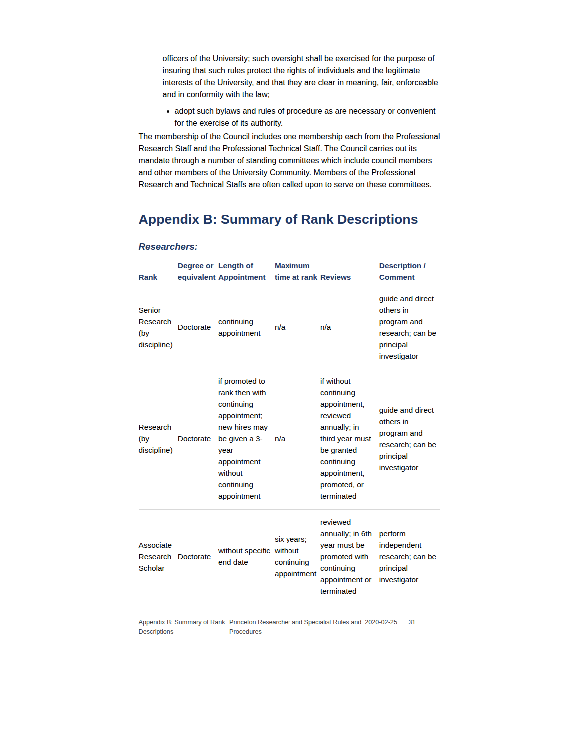officers of the University; such oversight shall be exercised for the purpose of insuring that such rules protect the rights of individuals and the legitimate interests of the University, and that they are clear in meaning, fair, enforceable and in conformity with the law;
adopt such bylaws and rules of procedure as are necessary or convenient for the exercise of its authority.
The membership of the Council includes one membership each from the Professional Research Staff and the Professional Technical Staff. The Council carries out its mandate through a number of standing committees which include council members and other members of the University Community. Members of the Professional Research and Technical Staffs are often called upon to serve on these committees.
Appendix B: Summary of Rank Descriptions
Researchers:
| Rank | Degree or equivalent | Length of Appointment | Maximum time at rank | Reviews | Description / Comment |
| --- | --- | --- | --- | --- | --- |
| Senior Research (by discipline) | Doctorate | continuing appointment | n/a | n/a | guide and direct others in program and research; can be principal investigator |
| Research (by discipline) | Doctorate | if promoted to rank then with continuing appointment; new hires may be given a 3-year appointment without continuing appointment | n/a | if without continuing appointment, reviewed annually; in third year must be granted continuing appointment, promoted, or terminated | guide and direct others in program and research; can be principal investigator |
| Associate Research Scholar | Doctorate | without specific end date | six years; without continuing appointment | reviewed annually; in 6th year must be promoted with continuing appointment or terminated | perform independent research; can be principal investigator |
Appendix B: Summary of Rank Descriptions
Princeton Researcher and Specialist Rules and Procedures
2020-02-25 31